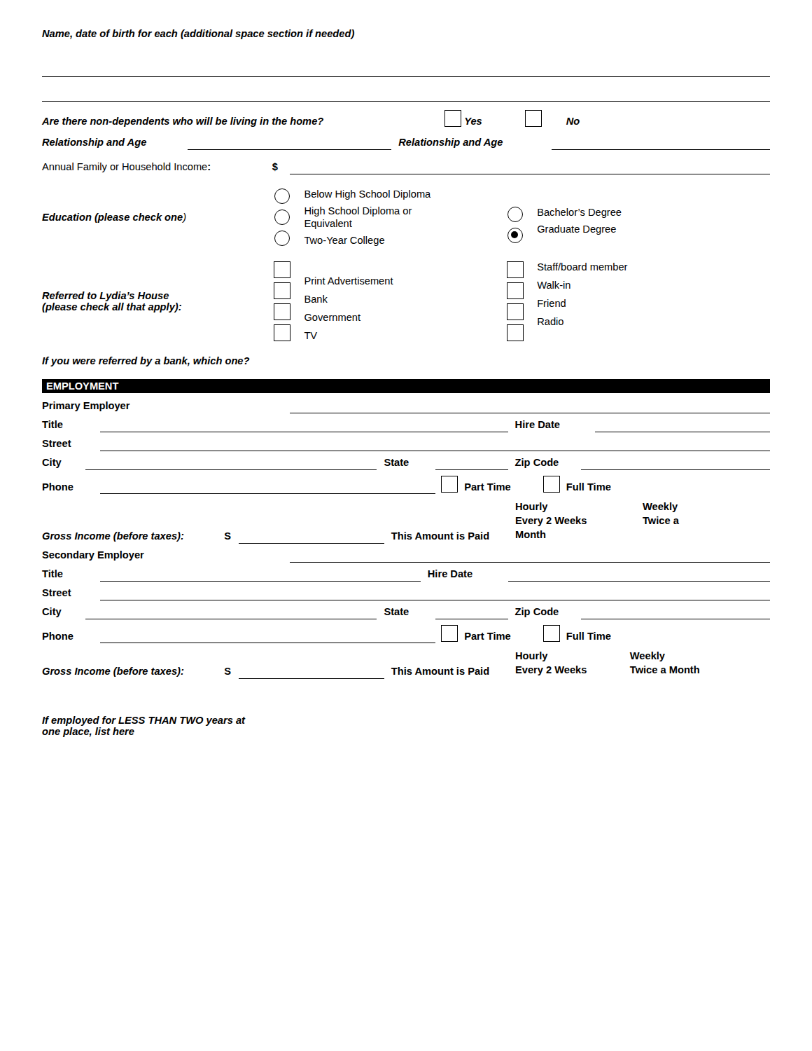Name, date of birth for each (additional space section if needed)
| Are there non-dependents who will be living in the home? | | Yes | | No |
| Relationship and Age | | Relationship and Age | |
| Annual Family or Household Income : | $ | |
| Education (please check one ) | | Below High School Diploma High School Diploma or Equivalent Two-Year College | | Bachelor’s Degree Graduate Degree |
| Referred to Lydia’s House (please check all that apply): | | Print Advertisement Bank Government TV | | Staff/board member Walk-in Friend Radio |
If you were referred by a bank, which one?
EMPLOYMENT
| Primary Employer | |
| Title | | Hire Date | |
| Street | |
| City | | State | | Zip Code | |
| Phone | | | Part Time | | Full Time |
| Gross Income (before taxes): | S | | This Amount is Paid | / Hourly / Weekly / / Every 2 Weeks / Twice a / / Month / |
| Secondary Employer | |
| Title | | Hire Date | |
| Street | |
| City | | State | | Zip Code | |
| Phone | | | Part Time | | Full Time |
| Gross Income (before taxes): | S | | This Amount is Paid | / Hourly / Weekly / / Every 2 Weeks / Twice a Month / |
If employed for LESS THAN TWO years at one place, list here